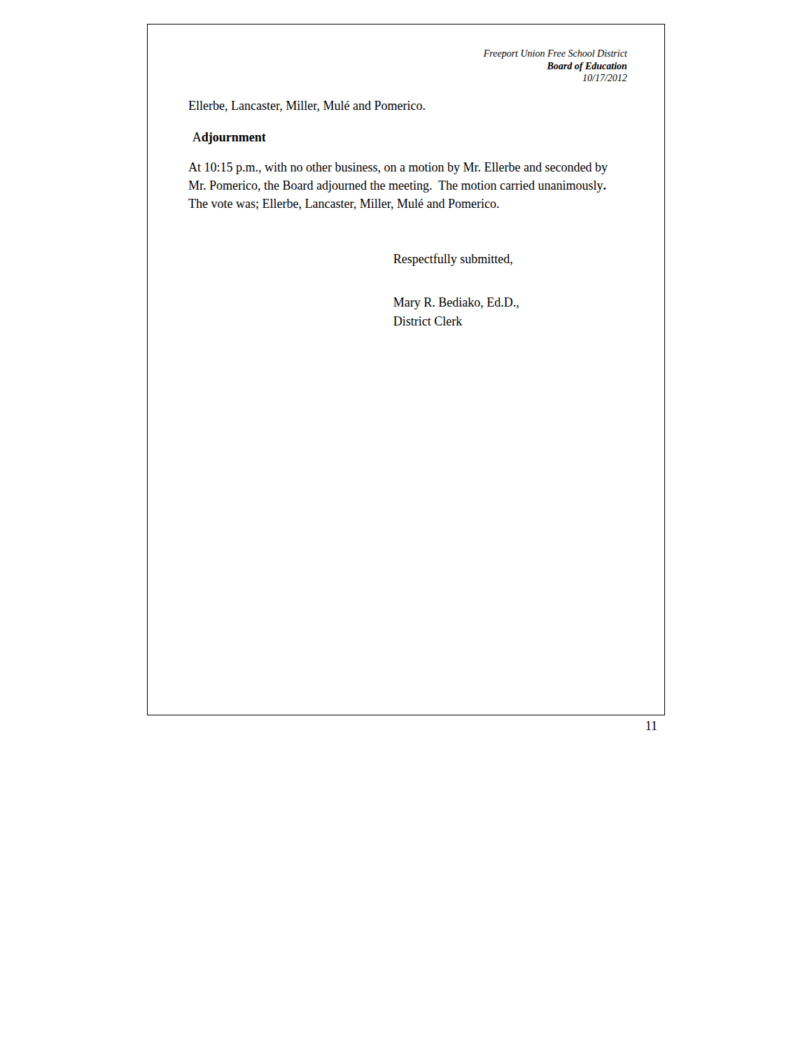Freeport Union Free School District
Board of Education
10/17/2012
Ellerbe, Lancaster, Miller, Mulé and Pomerico.
Adjournment
At 10:15 p.m., with no other business, on a motion by Mr. Ellerbe and seconded by Mr. Pomerico, the Board adjourned the meeting. The motion carried unanimously. The vote was; Ellerbe, Lancaster, Miller, Mulé and Pomerico.
Respectfully submitted,
Mary R. Bediako, Ed.D.,
District Clerk
11